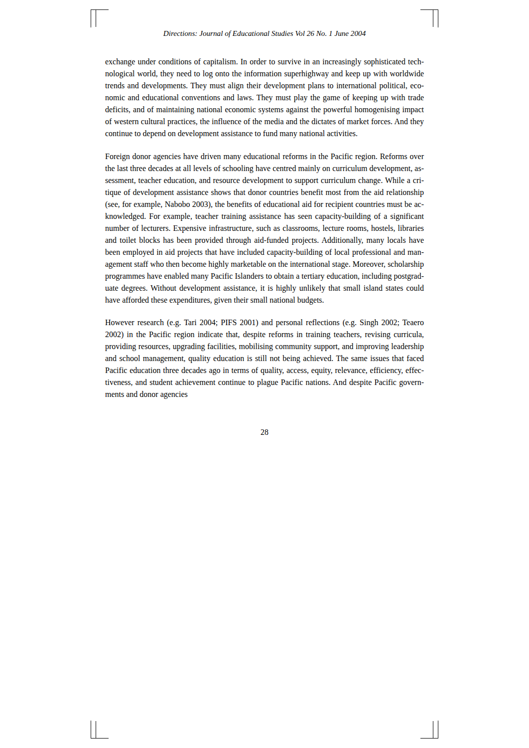Directions: Journal of Educational Studies Vol 26 No. 1 June 2004
exchange under conditions of capitalism. In order to survive in an increasingly sophisticated technological world, they need to log onto the information superhighway and keep up with worldwide trends and developments. They must align their development plans to international political, economic and educational conventions and laws. They must play the game of keeping up with trade deficits, and of maintaining national economic systems against the powerful homogenising impact of western cultural practices, the influence of the media and the dictates of market forces. And they continue to depend on development assistance to fund many national activities.
Foreign donor agencies have driven many educational reforms in the Pacific region. Reforms over the last three decades at all levels of schooling have centred mainly on curriculum development, assessment, teacher education, and resource development to support curriculum change. While a critique of development assistance shows that donor countries benefit most from the aid relationship (see, for example, Nabobo 2003), the benefits of educational aid for recipient countries must be acknowledged. For example, teacher training assistance has seen capacity-building of a significant number of lecturers. Expensive infrastructure, such as classrooms, lecture rooms, hostels, libraries and toilet blocks has been provided through aid-funded projects. Additionally, many locals have been employed in aid projects that have included capacity-building of local professional and management staff who then become highly marketable on the international stage. Moreover, scholarship programmes have enabled many Pacific Islanders to obtain a tertiary education, including postgraduate degrees. Without development assistance, it is highly unlikely that small island states could have afforded these expenditures, given their small national budgets.
However research (e.g. Tari 2004; PIFS 2001) and personal reflections (e.g. Singh 2002; Teaero 2002) in the Pacific region indicate that, despite reforms in training teachers, revising curricula, providing resources, upgrading facilities, mobilising community support, and improving leadership and school management, quality education is still not being achieved. The same issues that faced Pacific education three decades ago in terms of quality, access, equity, relevance, efficiency, effectiveness, and student achievement continue to plague Pacific nations. And despite Pacific governments and donor agencies
28